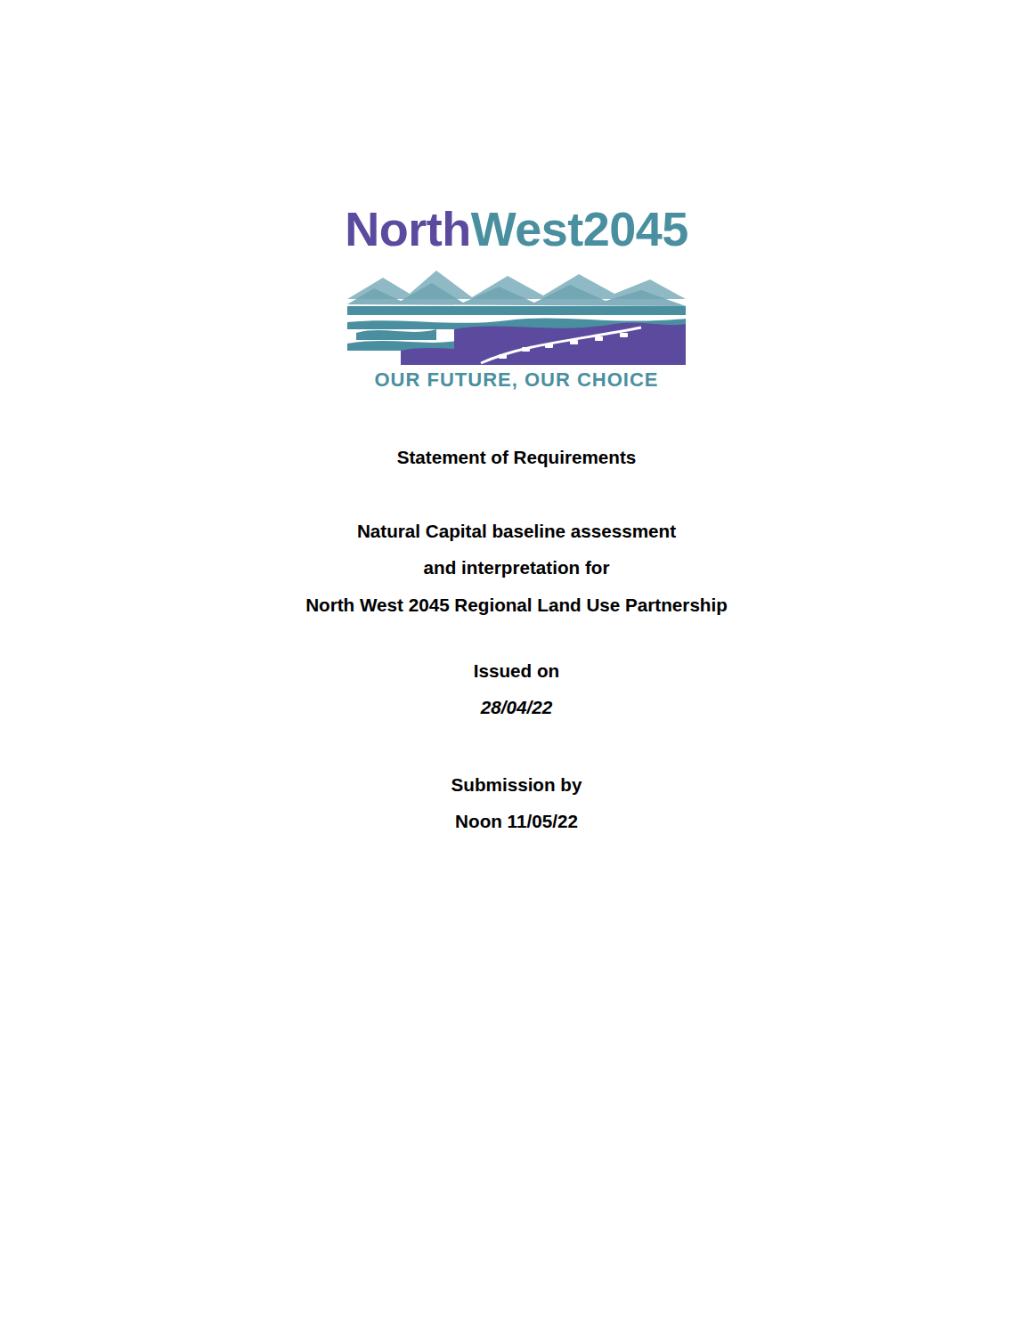North West 2045
OUR FUTURE, OUR CHOICE
Statement of Requirements
Natural Capital baseline assessment
and interpretation for
North West 2045 Regional Land Use Partnership
Issued on
28/04/22
Submission by
Noon 11/05/22